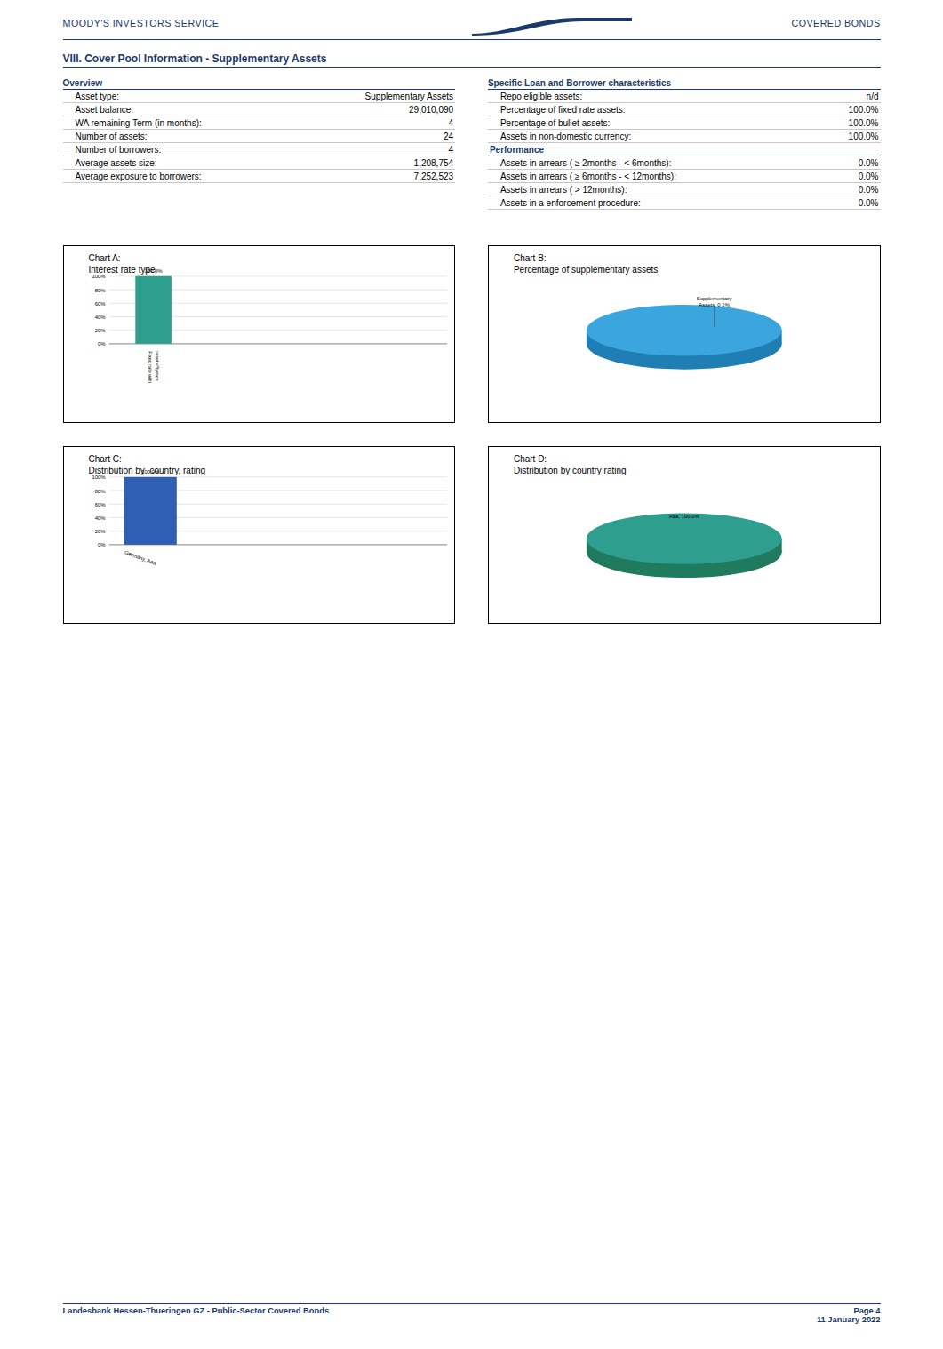MOODY'S INVESTORS SERVICE
COVERED BONDS
VIII. Cover Pool Information - Supplementary Assets
Overview
| Asset type: | Supplementary Assets |
| Asset balance: | 29,010,090 |
| WA remaining Term (in months): | 4 |
| Number of assets: | 24 |
| Number of borrowers: | 4 |
| Average assets size: | 1,208,754 |
| Average exposure to borrowers: | 7,252,523 |
Specific Loan and Borrower characteristics
| Repo eligible assets: | n/d |
| Percentage of fixed rate assets: | 100.0% |
| Percentage of bullet assets: | 100.0% |
| Assets in non-domestic currency: | 100.0% |
| Performance |
| Assets in arrears ( ≥ 2months - < 6months): | 0.0% |
| Assets in arrears ( ≥ 6months - < 12months): | 0.0% |
| Assets in arrears ( > 12months): | 0.0% |
| Assets in a enforcement procedure: | 0.0% |
Chart A:
Interest rate type
100% 80% 60% 40% 20% 0% 100.0% Fixed rate with reset <5years
Chart B:
Percentage of supplementary assets
Supplementary Assets, 0.1%
Chart C:
Distribution by country, rating
100% 80% 60% 40% 20% 0% 100.0% Germany, Aaa
Chart D:
Distribution by country rating
Aaa, 100.0%
Landesbank Hessen-Thueringen GZ - Public-Sector Covered Bonds
Page 4
11 January 2022